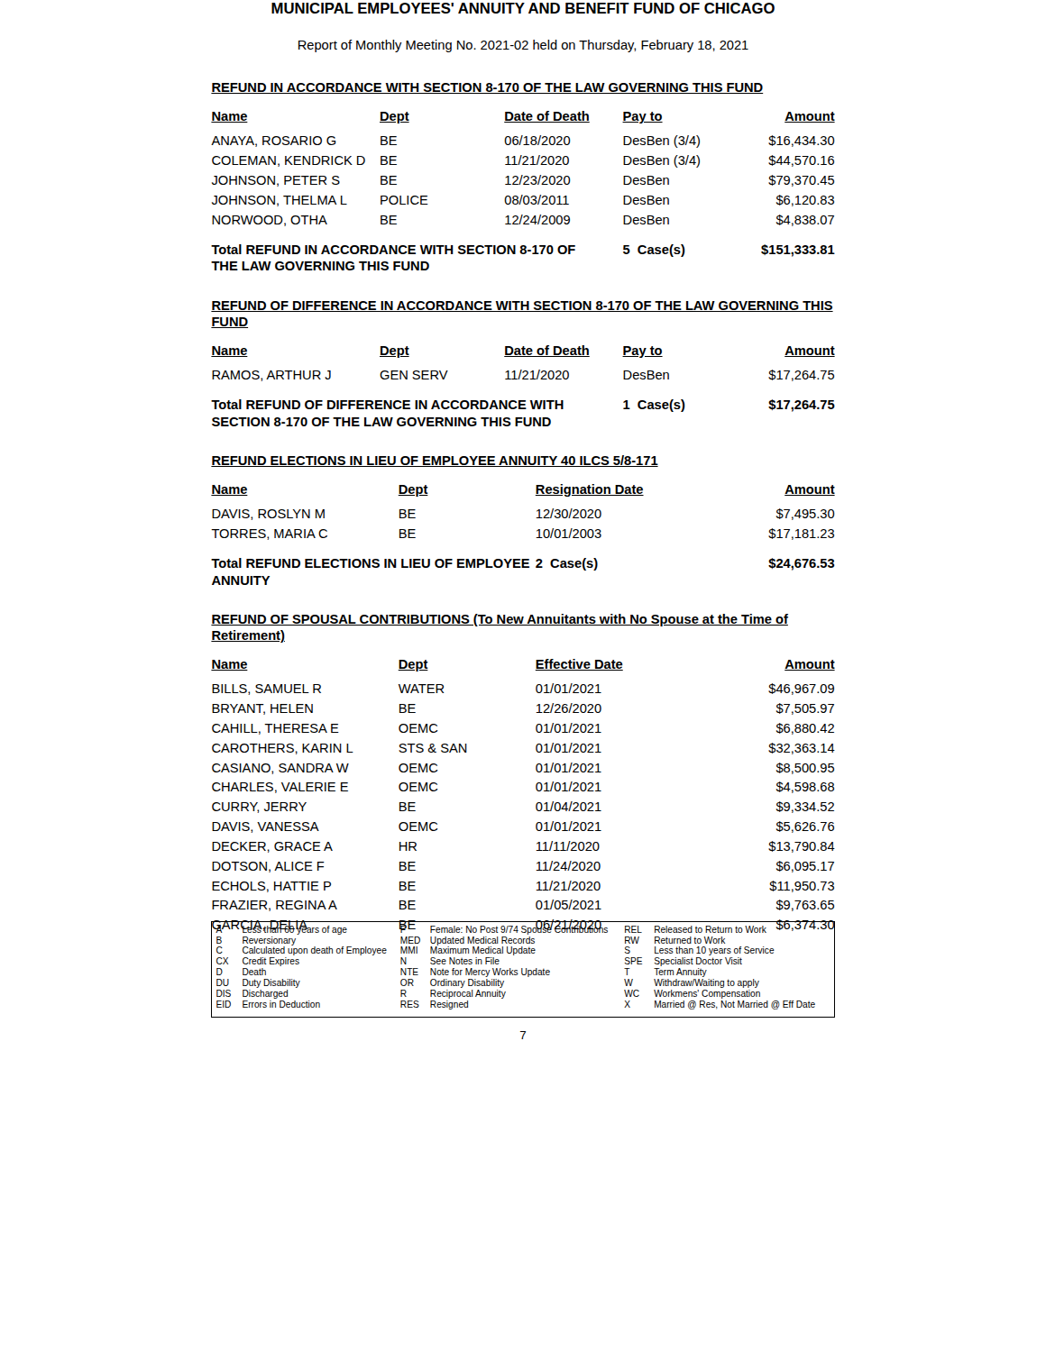MUNICIPAL EMPLOYEES' ANNUITY AND BENEFIT FUND OF CHICAGO
Report of Monthly Meeting No. 2021-02 held on Thursday, February 18, 2021
REFUND IN ACCORDANCE WITH SECTION 8-170 OF THE LAW GOVERNING THIS FUND
| Name | Dept | Date of Death | Pay to | Amount |
| --- | --- | --- | --- | --- |
| ANAYA, ROSARIO G | BE | 06/18/2020 | DesBen (3/4) | $16,434.30 |
| COLEMAN, KENDRICK D | BE | 11/21/2020 | DesBen (3/4) | $44,570.16 |
| JOHNSON, PETER S | BE | 12/23/2020 | DesBen | $79,370.45 |
| JOHNSON, THELMA L | POLICE | 08/03/2011 | DesBen | $6,120.83 |
| NORWOOD, OTHA | BE | 12/24/2009 | DesBen | $4,838.07 |
| Total REFUND IN ACCORDANCE WITH SECTION 8-170 OF THE LAW GOVERNING THIS FUND | 5 Case(s) | $151,333.81 |
REFUND OF DIFFERENCE IN ACCORDANCE WITH SECTION 8-170 OF THE LAW GOVERNING THIS FUND
| Name | Dept | Date of Death | Pay to | Amount |
| --- | --- | --- | --- | --- |
| RAMOS, ARTHUR J | GEN SERV | 11/21/2020 | DesBen | $17,264.75 |
| Total REFUND OF DIFFERENCE IN ACCORDANCE WITH SECTION 8-170 OF THE LAW GOVERNING THIS FUND | 1 Case(s) | $17,264.75 |
REFUND ELECTIONS IN LIEU OF EMPLOYEE ANNUITY 40 ILCS 5/8-171
| Name | Dept | Resignation Date | Amount |
| --- | --- | --- | --- |
| DAVIS, ROSLYN M | BE | 12/30/2020 | $7,495.30 |
| TORRES, MARIA C | BE | 10/01/2003 | $17,181.23 |
| Total REFUND ELECTIONS IN LIEU OF EMPLOYEE ANNUITY | 2 Case(s) | $24,676.53 |
REFUND OF SPOUSAL CONTRIBUTIONS (To New Annuitants with No Spouse at the Time of Retirement)
| Name | Dept | Effective Date | Amount |
| --- | --- | --- | --- |
| BILLS, SAMUEL R | WATER | 01/01/2021 | $46,967.09 |
| BRYANT, HELEN | BE | 12/26/2020 | $7,505.97 |
| CAHILL, THERESA E | OEMC | 01/01/2021 | $6,880.42 |
| CAROTHERS, KARIN L | STS & SAN | 01/01/2021 | $32,363.14 |
| CASIANO, SANDRA W | OEMC | 01/01/2021 | $8,500.95 |
| CHARLES, VALERIE E | OEMC | 01/01/2021 | $4,598.68 |
| CURRY, JERRY | BE | 01/04/2021 | $9,334.52 |
| DAVIS, VANESSA | OEMC | 01/01/2021 | $5,626.76 |
| DECKER, GRACE A | HR | 11/11/2020 | $13,790.84 |
| DOTSON, ALICE F | BE | 11/24/2020 | $6,095.17 |
| ECHOLS, HATTIE P | BE | 11/21/2020 | $11,950.73 |
| FRAZIER, REGINA A | BE | 01/05/2021 | $9,763.65 |
| GARCIA, DELIA | BE | 06/21/2020 | $6,374.30 |
| A | Less than 60 years of age | F | Female: No Post 9/74 Spouse Contributions | REL | Released to Return to Work |
| B | Reversionary | MED | Updated Medical Records | RW | Returned to Work |
| C | Calculated upon death of Employee | MMI | Maximum Medical Update | S | Less than 10 years of Service |
| CX | Credit Expires | N | See Notes in File | SPE | Specialist Doctor Visit |
| D | Death | NTE | Note for Mercy Works Update | T | Term Annuity |
| DU | Duty Disability | OR | Ordinary Disability | W | Withdraw/Waiting to apply |
| DIS | Discharged | R | Reciprocal Annuity | WC | Workmens' Compensation |
| EID | Errors in Deduction | RES | Resigned | X | Married @ Res, Not Married @ Eff Date |
7